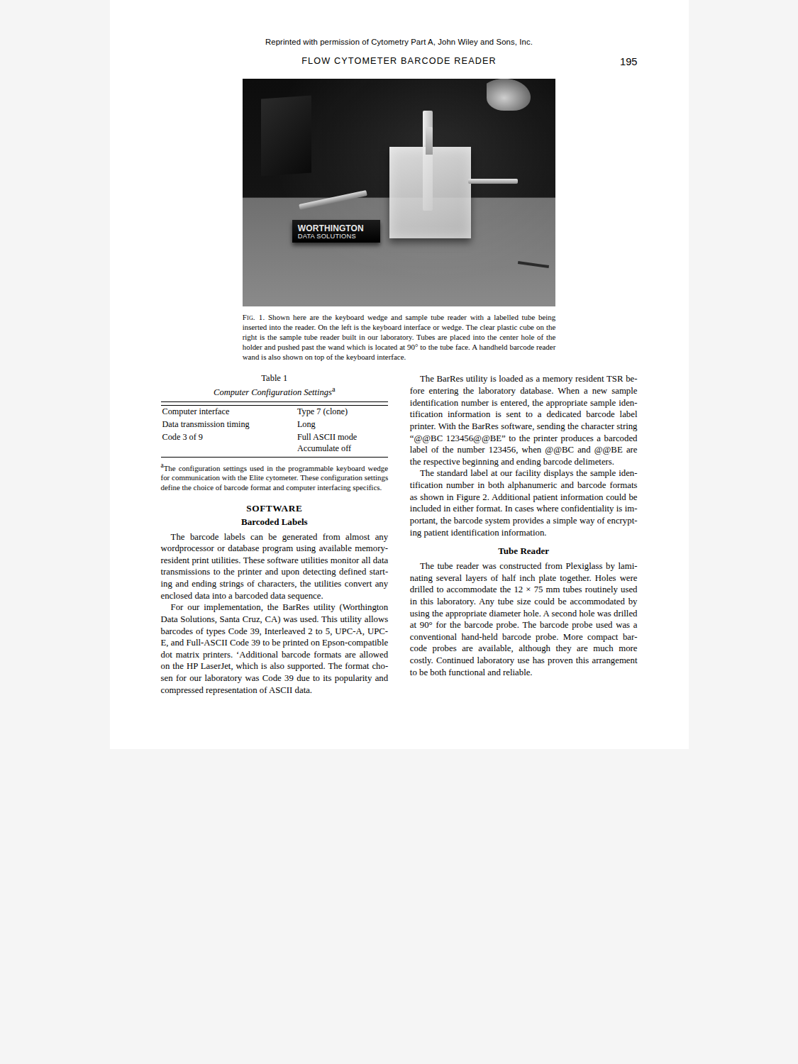Reprinted with permission of Cytometry Part A, John Wiley and Sons, Inc.
FLOW CYTOMETER BARCODE READER 195
WORTHINGTON
DATA SOLUTIONS
Fig. 1. Shown here are the keyboard wedge and sample tube reader with a labelled tube being inserted into the reader. On the left is the keyboard interface or wedge. The clear plastic cube on the right is the sample tube reader built in our laboratory. Tubes are placed into the center hole of the holder and pushed past the wand which is located at 90° to the tube face. A handheld barcode reader wand is also shown on top of the keyboard interface.
Table 1
Computer Configuration Settingsa
| Computer interface | Type 7 (clone) |
| Data transmission timing | Long |
| Code 3 of 9 | Full ASCII mode Accumulate off |
aThe configuration settings used in the programmable keyboard wedge for communication with the Elite cytometer. These configuration settings define the choice of barcode format and computer interfacing specifics.
Software
Barcoded Labels
The barcode labels can be generated from almost any wordprocessor or database program using available memory-resident print utilities. These software utilities monitor all data transmissions to the printer and upon detecting defined starting and ending strings of characters, the utilities convert any enclosed data into a barcoded data sequence.
For our implementation, the BarRes utility (Worthington Data Solutions, Santa Cruz, CA) was used. This utility allows barcodes of types Code 39, Interleaved 2 to 5, UPC-A, UPC-E, and Full-ASCII Code 39 to be printed on Epson-compatible dot matrix printers. ‘Additional barcode formats are allowed on the HP LaserJet, which is also supported. The format chosen for our laboratory was Code 39 due to its popularity and compressed representation of ASCII data.
The BarRes utility is loaded as a memory resident TSR before entering the laboratory database. When a new sample identification number is entered, the appropriate sample identification information is sent to a dedicated barcode label printer. With the BarRes software, sending the character string “@@BC 123456@@BE” to the printer produces a barcoded label of the number 123456, when @@BC and @@BE are the respective beginning and ending barcode delimeters.
The standard label at our facility displays the sample identification number in both alphanumeric and barcode formats as shown in Figure 2. Additional patient information could be included in either format. In cases where confidentiality is important, the barcode system provides a simple way of encrypting patient identification information.
Tube Reader
The tube reader was constructed from Plexiglass by laminating several layers of half inch plate together. Holes were drilled to accommodate the 12 × 75 mm tubes routinely used in this laboratory. Any tube size could be accommodated by using the appropriate diameter hole. A second hole was drilled at 90° for the barcode probe. The barcode probe used was a conventional hand-held barcode probe. More compact barcode probes are available, although they are much more costly. Continued laboratory use has proven this arrangement to be both functional and reliable.